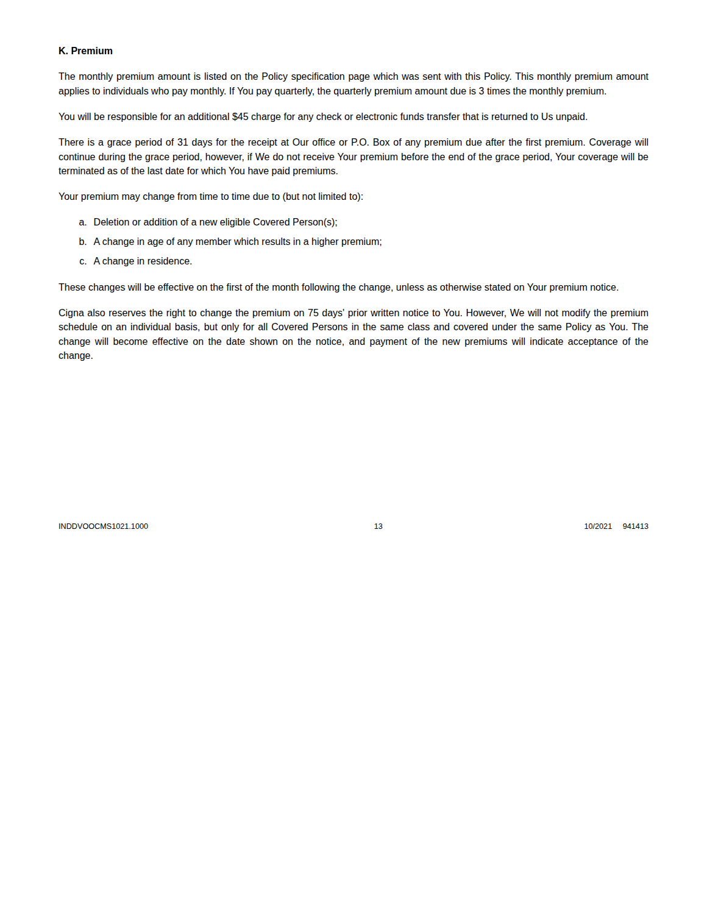K. Premium
The monthly premium amount is listed on the Policy specification page which was sent with this Policy. This monthly premium amount applies to individuals who pay monthly. If You pay quarterly, the quarterly premium amount due is 3 times the monthly premium.
You will be responsible for an additional $45 charge for any check or electronic funds transfer that is returned to Us unpaid.
There is a grace period of 31 days for the receipt at Our office or P.O. Box of any premium due after the first premium. Coverage will continue during the grace period, however, if We do not receive Your premium before the end of the grace period, Your coverage will be terminated as of the last date for which You have paid premiums.
Your premium may change from time to time due to (but not limited to):
Deletion or addition of a new eligible Covered Person(s);
A change in age of any member which results in a higher premium;
A change in residence.
These changes will be effective on the first of the month following the change, unless as otherwise stated on Your premium notice.
Cigna also reserves the right to change the premium on 75 days' prior written notice to You. However, We will not modify the premium schedule on an individual basis, but only for all Covered Persons in the same class and covered under the same Policy as You. The change will become effective on the date shown on the notice, and payment of the new premiums will indicate acceptance of the change.
INDDVOOCMS1021.1000
13
10/2021 941413